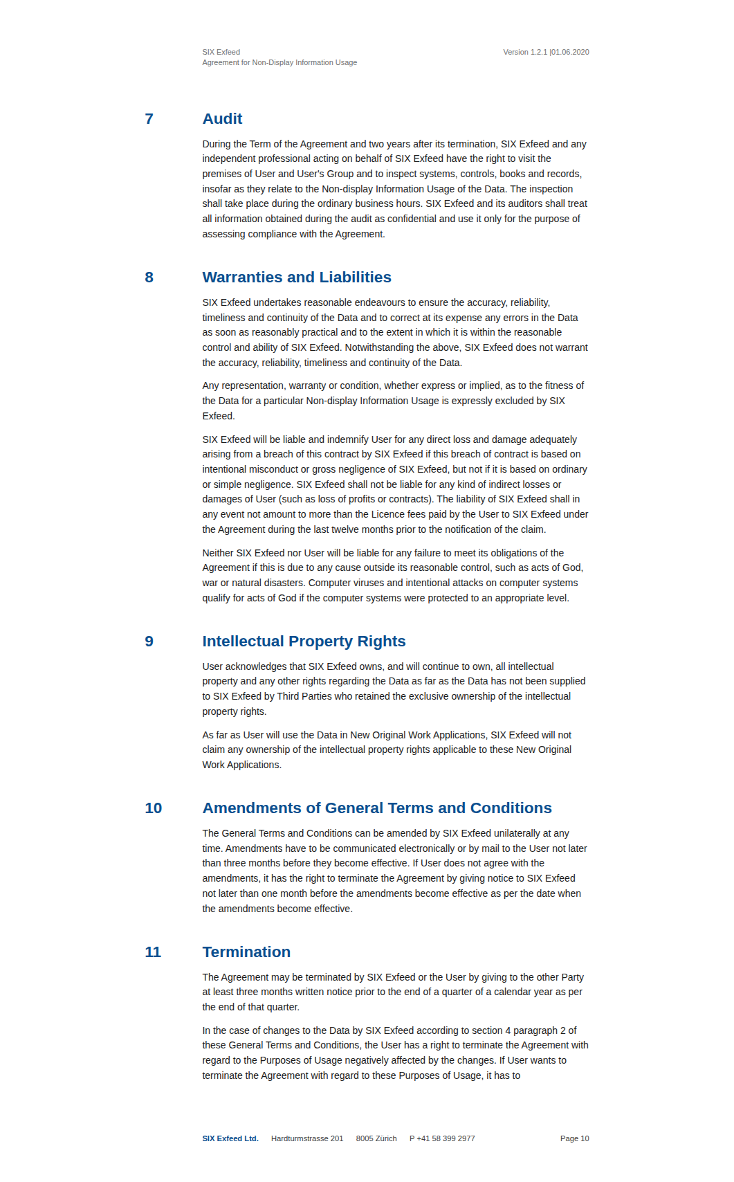SIX Exfeed
Agreement for Non-Display Information Usage
Version 1.2.1 |01.06.2020
7
Audit
During the Term of the Agreement and two years after its termination, SIX Exfeed and any independent professional acting on behalf of SIX Exfeed have the right to visit the premises of User and User's Group and to inspect systems, controls, books and records, insofar as they relate to the Non-display Information Usage of the Data. The inspection shall take place during the ordinary business hours. SIX Exfeed and its auditors shall treat all information obtained during the audit as confidential and use it only for the purpose of assessing compliance with the Agreement.
8
Warranties and Liabilities
SIX Exfeed undertakes reasonable endeavours to ensure the accuracy, reliability, timeliness and continuity of the Data and to correct at its expense any errors in the Data as soon as reasonably practical and to the extent in which it is within the reasonable control and ability of SIX Exfeed. Notwithstanding the above, SIX Exfeed does not warrant the accuracy, reliability, timeliness and continuity of the Data.
Any representation, warranty or condition, whether express or implied, as to the fitness of the Data for a particular Non-display Information Usage is expressly excluded by SIX Exfeed.
SIX Exfeed will be liable and indemnify User for any direct loss and damage adequately arising from a breach of this contract by SIX Exfeed if this breach of contract is based on intentional misconduct or gross negligence of SIX Exfeed, but not if it is based on ordinary or simple negligence. SIX Exfeed shall not be liable for any kind of indirect losses or damages of User (such as loss of profits or contracts). The liability of SIX Exfeed shall in any event not amount to more than the Licence fees paid by the User to SIX Exfeed under the Agreement during the last twelve months prior to the notification of the claim.
Neither SIX Exfeed nor User will be liable for any failure to meet its obligations of the Agreement if this is due to any cause outside its reasonable control, such as acts of God, war or natural disasters. Computer viruses and intentional attacks on computer systems qualify for acts of God if the computer systems were protected to an appropriate level.
9
Intellectual Property Rights
User acknowledges that SIX Exfeed owns, and will continue to own, all intellectual property and any other rights regarding the Data as far as the Data has not been supplied to SIX Exfeed by Third Parties who retained the exclusive ownership of the intellectual property rights.
As far as User will use the Data in New Original Work Applications, SIX Exfeed will not claim any ownership of the intellectual property rights applicable to these New Original Work Applications.
10
Amendments of General Terms and Conditions
The General Terms and Conditions can be amended by SIX Exfeed unilaterally at any time. Amendments have to be communicated electronically or by mail to the User not later than three months before they become effective. If User does not agree with the amendments, it has the right to terminate the Agreement by giving notice to SIX Exfeed not later than one month before the amendments become effective as per the date when the amendments become effective.
11
Termination
The Agreement may be terminated by SIX Exfeed or the User by giving to the other Party at least three months written notice prior to the end of a quarter of a calendar year as per the end of that quarter.
In the case of changes to the Data by SIX Exfeed according to section 4 paragraph 2 of these General Terms and Conditions, the User has a right to terminate the Agreement with regard to the Purposes of Usage negatively affected by the changes. If User wants to terminate the Agreement with regard to these Purposes of Usage, it has to
SIX Exfeed Ltd. Hardturmstrasse 201 8005 Zürich P +41 58 399 2977
Page 10